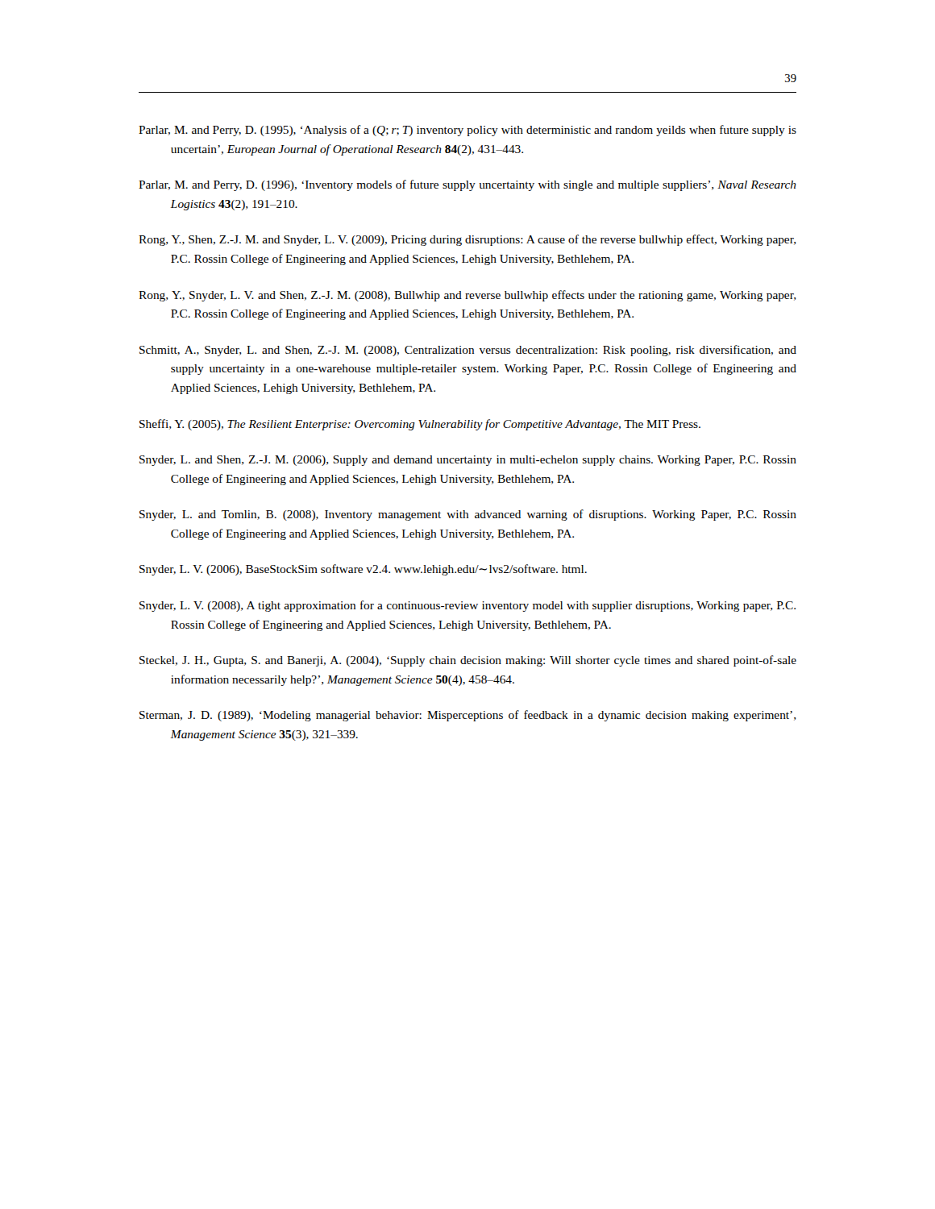39
Parlar, M. and Perry, D. (1995), ‘Analysis of a (Q; r; T) inventory policy with deterministic and random yeilds when future supply is uncertain’, European Journal of Operational Research 84(2), 431–443.
Parlar, M. and Perry, D. (1996), ‘Inventory models of future supply uncertainty with single and multiple suppliers’, Naval Research Logistics 43(2), 191–210.
Rong, Y., Shen, Z.-J. M. and Snyder, L. V. (2009), Pricing during disruptions: A cause of the reverse bullwhip effect, Working paper, P.C. Rossin College of Engineering and Applied Sciences, Lehigh University, Bethlehem, PA.
Rong, Y., Snyder, L. V. and Shen, Z.-J. M. (2008), Bullwhip and reverse bullwhip effects under the rationing game, Working paper, P.C. Rossin College of Engineering and Applied Sciences, Lehigh University, Bethlehem, PA.
Schmitt, A., Snyder, L. and Shen, Z.-J. M. (2008), Centralization versus decentralization: Risk pooling, risk diversification, and supply uncertainty in a one-warehouse multiple-retailer system. Working Paper, P.C. Rossin College of Engineering and Applied Sciences, Lehigh University, Bethlehem, PA.
Sheffi, Y. (2005), The Resilient Enterprise: Overcoming Vulnerability for Competitive Advantage, The MIT Press.
Snyder, L. and Shen, Z.-J. M. (2006), Supply and demand uncertainty in multi-echelon supply chains. Working Paper, P.C. Rossin College of Engineering and Applied Sciences, Lehigh University, Bethlehem, PA.
Snyder, L. and Tomlin, B. (2008), Inventory management with advanced warning of disruptions. Working Paper, P.C. Rossin College of Engineering and Applied Sciences, Lehigh University, Bethlehem, PA.
Snyder, L. V. (2006), BaseStockSim software v2.4. www.lehigh.edu/∼lvs2/software. html.
Snyder, L. V. (2008), A tight approximation for a continuous-review inventory model with supplier disruptions, Working paper, P.C. Rossin College of Engineering and Applied Sciences, Lehigh University, Bethlehem, PA.
Steckel, J. H., Gupta, S. and Banerji, A. (2004), ‘Supply chain decision making: Will shorter cycle times and shared point-of-sale information necessarily help?’, Management Science 50(4), 458–464.
Sterman, J. D. (1989), ‘Modeling managerial behavior: Misperceptions of feedback in a dynamic decision making experiment’, Management Science 35(3), 321–339.